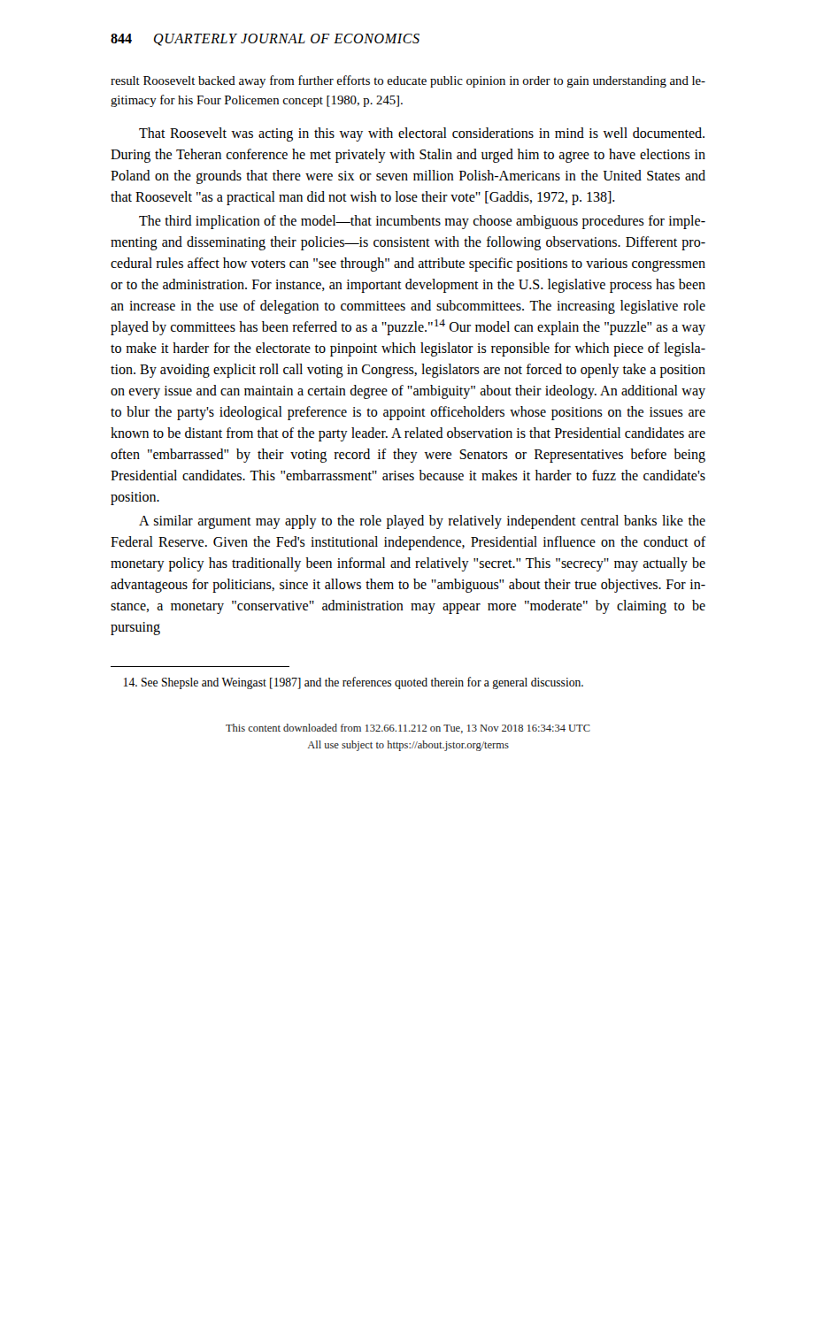844 Quarterly Journal of Economics
result Roosevelt backed away from further efforts to educate public opinion in order to gain understanding and legitimacy for his Four Policemen concept [1980, p. 245].
That Roosevelt was acting in this way with electoral considerations in mind is well documented. During the Teheran conference he met privately with Stalin and urged him to agree to have elections in Poland on the grounds that there were six or seven million Polish-Americans in the United States and that Roosevelt "as a practical man did not wish to lose their vote" [Gaddis, 1972, p. 138].
The third implication of the model—that incumbents may choose ambiguous procedures for implementing and disseminating their policies—is consistent with the following observations. Different procedural rules affect how voters can "see through" and attribute specific positions to various congressmen or to the administration. For instance, an important development in the U.S. legislative process has been an increase in the use of delegation to committees and subcommittees. The increasing legislative role played by committees has been referred to as a "puzzle."14 Our model can explain the "puzzle" as a way to make it harder for the electorate to pinpoint which legislator is reponsible for which piece of legislation. By avoiding explicit roll call voting in Congress, legislators are not forced to openly take a position on every issue and can maintain a certain degree of "ambiguity" about their ideology. An additional way to blur the party's ideological preference is to appoint officeholders whose positions on the issues are known to be distant from that of the party leader. A related observation is that Presidential candidates are often "embarrassed" by their voting record if they were Senators or Representatives before being Presidential candidates. This "embarrassment" arises because it makes it harder to fuzz the candidate's position.
A similar argument may apply to the role played by relatively independent central banks like the Federal Reserve. Given the Fed's institutional independence, Presidential influence on the conduct of monetary policy has traditionally been informal and relatively "secret." This "secrecy" may actually be advantageous for politicians, since it allows them to be "ambiguous" about their true objectives. For instance, a monetary "conservative" administration may appear more "moderate" by claiming to be pursuing
14. See Shepsle and Weingast [1987] and the references quoted therein for a general discussion.
This content downloaded from 132.66.11.212 on Tue, 13 Nov 2018 16:34:34 UTC
All use subject to https://about.jstor.org/terms